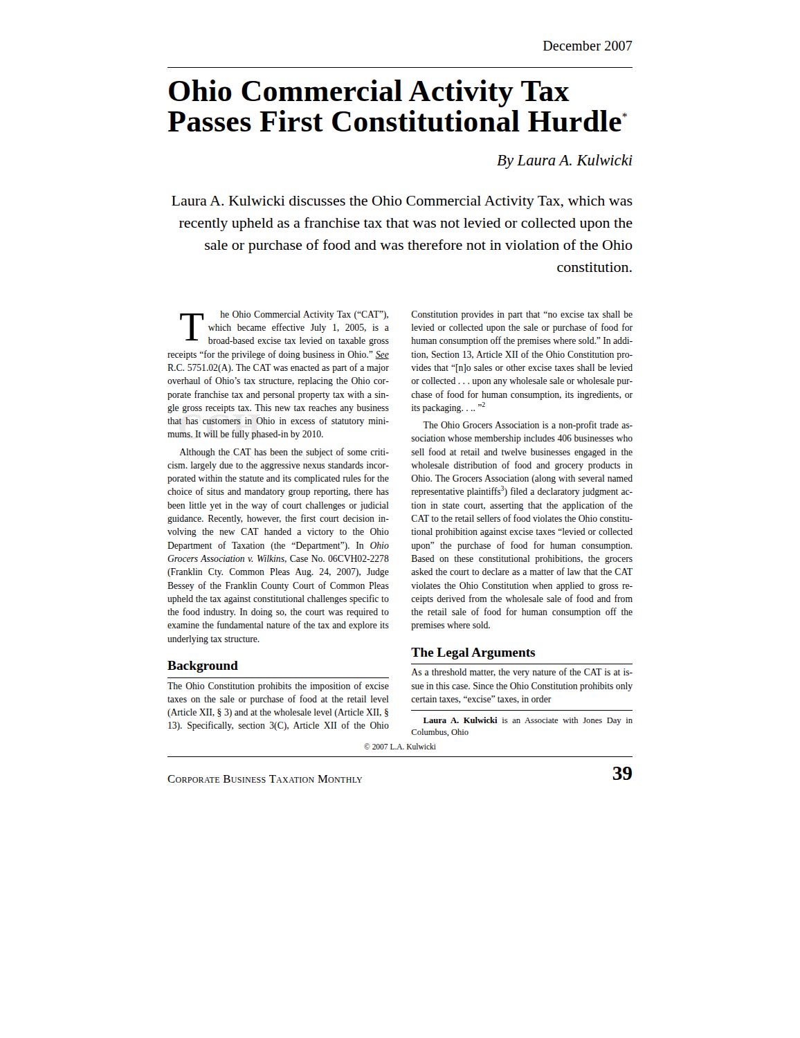December 2007
Ohio Commercial Activity Tax
Passes First Constitutional Hurdle*
By Laura A. Kulwicki
Laura A. Kulwicki discusses the Ohio Commercial Activity Tax, which was recently upheld as a franchise tax that was not levied or collected upon the sale or purchase of food and was therefore not in violation of the Ohio constitution.
CCHa Wolters Kluwer business
The Ohio Commercial Activity Tax (“CAT”), which became effective July 1, 2005, is a broad-based excise tax levied on taxable gross receipts “for the privilege of doing business in Ohio.” See R.C. 5751.02(A). The CAT was enacted as part of a major overhaul of Ohio’s tax structure, replacing the Ohio corporate franchise tax and personal property tax with a single gross receipts tax. This new tax reaches any business that has customers in Ohio in excess of statutory minimums. It will be fully phased-in by 2010.
Although the CAT has been the subject of some criticism. largely due to the aggressive nexus standards incorporated within the statute and its complicated rules for the choice of situs and mandatory group reporting, there has been little yet in the way of court challenges or judicial guidance. Recently, however, the first court decision involving the new CAT handed a victory to the Ohio Department of Taxation (the “Department”). In Ohio Grocers Association v. Wilkins, Case No. 06CVH02-2278 (Franklin Cty. Common Pleas Aug. 24, 2007), Judge Bessey of the Franklin County Court of Common Pleas upheld the tax against constitutional challenges specific to the food industry. In doing so, the court was required to examine the fundamental nature of the tax and explore its underlying tax structure.
Background
The Ohio Constitution prohibits the imposition of excise taxes on the sale or purchase of food at the retail level (Article XII, § 3) and at the wholesale level (Article XII, § 13). Specifically, section 3(C), Article XII of the Ohio Constitution provides in part that “no excise tax shall be levied or collected upon the sale or purchase of food for human consumption off the premises where sold.” In addition, Section 13, Article XII of the Ohio Constitution provides that “[n]o sales or other excise taxes shall be levied or collected . . . upon any wholesale sale or wholesale purchase of food for human consumption, its ingredients, or its packaging. . .. ”2
The Ohio Grocers Association is a non-profit trade association whose membership includes 406 businesses who sell food at retail and twelve businesses engaged in the wholesale distribution of food and grocery products in Ohio. The Grocers Association (along with several named representative plaintiffs3) filed a declaratory judgment action in state court, asserting that the application of the CAT to the retail sellers of food violates the Ohio constitutional prohibition against excise taxes “levied or collected upon” the purchase of food for human consumption. Based on these constitutional prohibitions, the grocers asked the court to declare as a matter of law that the CAT violates the Ohio Constitution when applied to gross receipts derived from the wholesale sale of food and from the retail sale of food for human consumption off the premises where sold.
The Legal Arguments
As a threshold matter, the very nature of the CAT is at issue in this case. Since the Ohio Constitution prohibits only certain taxes, “excise” taxes, in order
Laura A. Kulwicki is an Associate with Jones Day in Columbus, Ohio
© 2007 L.A. Kulwicki
Corporate Business Taxation Monthly
39